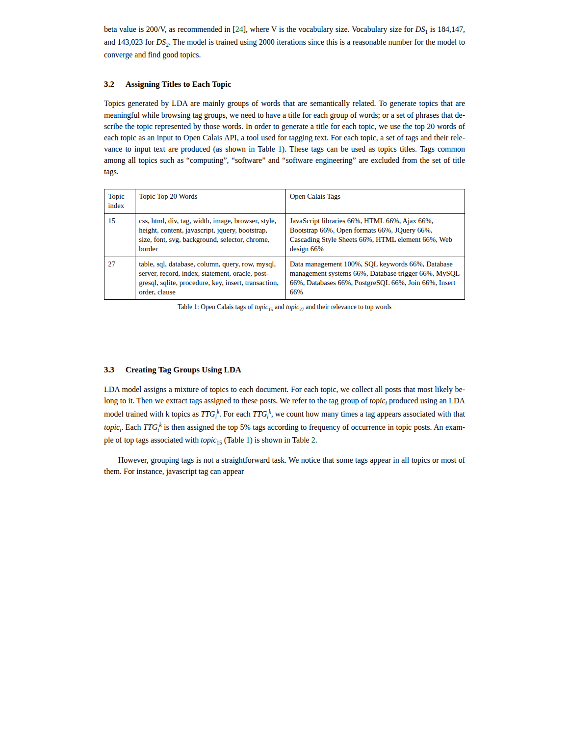beta value is 200/V, as recommended in [24], where V is the vocabulary size. Vocabulary size for DS1 is 184,147, and 143,023 for DS2. The model is trained using 2000 iterations since this is a reasonable number for the model to converge and find good topics.
3.2 Assigning Titles to Each Topic
Topics generated by LDA are mainly groups of words that are semantically related. To generate topics that are meaningful while browsing tag groups, we need to have a title for each group of words; or a set of phrases that describe the topic represented by those words. In order to generate a title for each topic, we use the top 20 words of each topic as an input to Open Calais API, a tool used for tagging text. For each topic, a set of tags and their relevance to input text are produced (as shown in Table 1). These tags can be used as topics titles. Tags common among all topics such as “computing”, “software” and “software engineering” are excluded from the set of title tags.
| Topic index | Topic Top 20 Words | Open Calais Tags |
| --- | --- | --- |
| 15 | css, html, div, tag, width, image, browser, style, height, content, javascript, jquery, bootstrap, size, font, svg, background, selector, chrome, border | JavaScript libraries 66%, HTML 66%, Ajax 66%, Bootstrap 66%, Open formats 66%, JQuery 66%, Cascading Style Sheets 66%, HTML element 66%, Web design 66% |
| 27 | table, sql, database, column, query, row, mysql, server, record, index, statement, oracle, postgresql, sqlite, procedure, key, insert, transaction, order, clause | Data management 100%, SQL keywords 66%, Database management systems 66%, Database trigger 66%, MySQL 66%, Databases 66%, PostgreSQL 66%, Join 66%, Insert 66% |
Table 1: Open Calais tags of topic15 and topic27 and their relevance to top words
3.3 Creating Tag Groups Using LDA
LDA model assigns a mixture of topics to each document. For each topic, we collect all posts that most likely belong to it. Then we extract tags assigned to these posts. We refer to the tag group of topici produced using an LDA model trained with k topics as TTGik. For each TTGik, we count how many times a tag appears associated with that topici. Each TTGik is then assigned the top 5% tags according to frequency of occurrence in topic posts. An example of top tags associated with topic15 (Table 1) is shown in Table 2.
However, grouping tags is not a straightforward task. We notice that some tags appear in all topics or most of them. For instance, javascript tag can appear